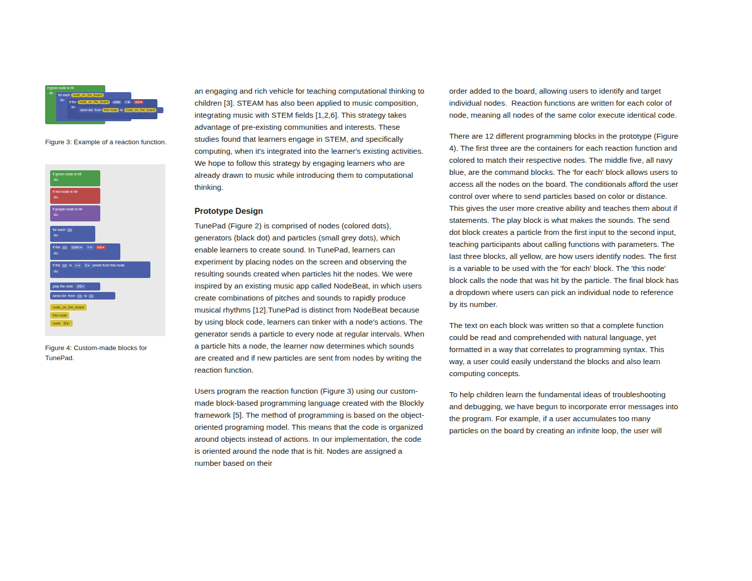if green node is hit
do:
for each node_on_the_board
do:
if the node_on_the_board color = ▾ red ▾
do:
send dot from this node to node_on_the_board
Figure 3: Example of a reaction function.
if green node is hit do:
if red node is hit do:
if purple node is hit do:
for each do:
if the color = red do:
if the is > 0 pixels from this node do:
play the note: A3
send dot from to
node_on_the_board
this node
node 0
Figure 4: Custom-made blocks for TunePad.
an engaging and rich vehicle for teaching computational thinking to children [3]. STEAM has also been applied to music composition, integrating music with STEM fields [1,2,6]. This strategy takes advantage of pre-existing communities and interests. These studies found that learners engage in STEM, and specifically computing, when it's integrated into the learner's existing activities. We hope to follow this strategy by engaging learners who are already drawn to music while introducing them to computational thinking.
Prototype Design
TunePad (Figure 2) is comprised of nodes (colored dots), generators (black dot) and particles (small grey dots), which enable learners to create sound. In TunePad, learners can experiment by placing nodes on the screen and observing the resulting sounds created when particles hit the nodes. We were inspired by an existing music app called NodeBeat, in which users create combinations of pitches and sounds to rapidly produce musical rhythms [12].TunePad is distinct from NodeBeat because by using block code, learners can tinker with a node's actions. The generator sends a particle to every node at regular intervals. When a particle hits a node, the learner now determines which sounds are created and if new particles are sent from nodes by writing the reaction function.
Users program the reaction function (Figure 3) using our custom-made block-based programming language created with the Blockly framework [5]. The method of programming is based on the object-oriented programing model. This means that the code is organized around objects instead of actions. In our implementation, the code is oriented around the node that is hit. Nodes are assigned a number based on their
order added to the board, allowing users to identify and target individual nodes. Reaction functions are written for each color of node, meaning all nodes of the same color execute identical code.
There are 12 different programming blocks in the prototype (Figure 4). The first three are the containers for each reaction function and colored to match their respective nodes. The middle five, all navy blue, are the command blocks. The 'for each' block allows users to access all the nodes on the board. The conditionals afford the user control over where to send particles based on color or distance. This gives the user more creative ability and teaches them about if statements. The play block is what makes the sounds. The send dot block creates a particle from the first input to the second input, teaching participants about calling functions with parameters. The last three blocks, all yellow, are how users identify nodes. The first is a variable to be used with the 'for each' block. The 'this node' block calls the node that was hit by the particle. The final block has a dropdown where users can pick an individual node to reference by its number.
The text on each block was written so that a complete function could be read and comprehended with natural language, yet formatted in a way that correlates to programming syntax. This way, a user could easily understand the blocks and also learn computing concepts.
To help children learn the fundamental ideas of troubleshooting and debugging, we have begun to incorporate error messages into the program. For example, if a user accumulates too many particles on the board by creating an infinite loop, the user will